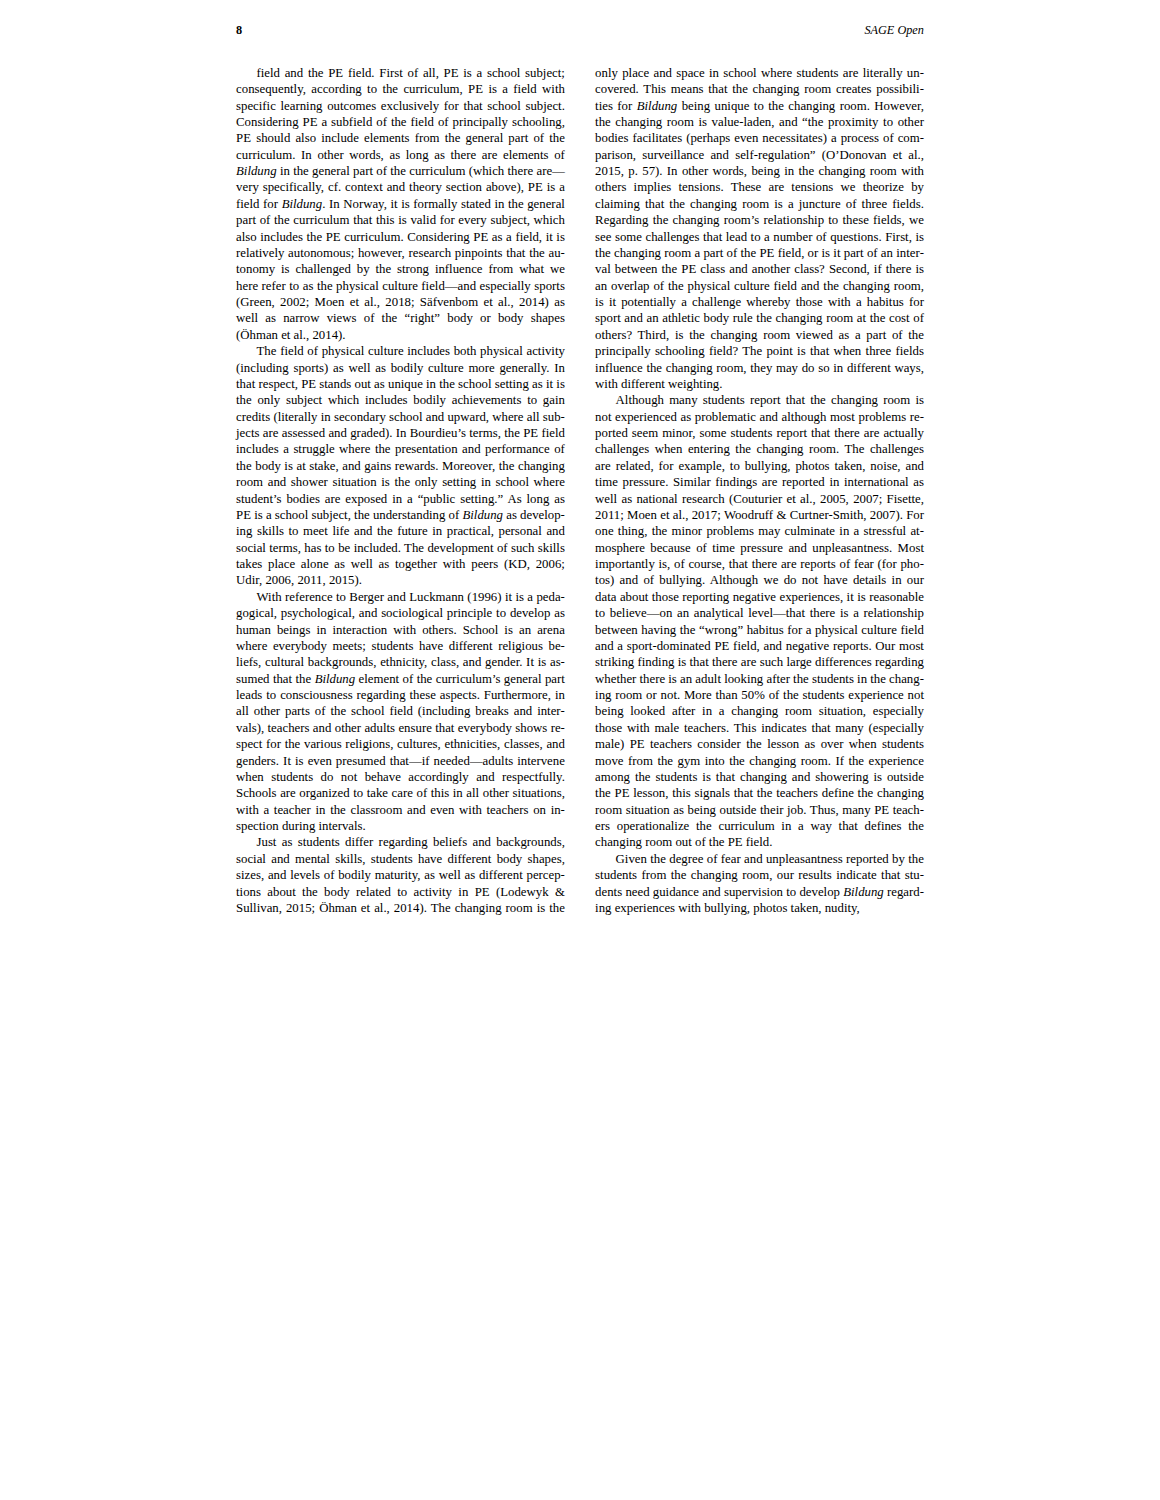8 SAGE Open
field and the PE field. First of all, PE is a school subject; consequently, according to the curriculum, PE is a field with specific learning outcomes exclusively for that school subject. Considering PE a subfield of the field of principally schooling, PE should also include elements from the general part of the curriculum. In other words, as long as there are elements of Bildung in the general part of the curriculum (which there are—very specifically, cf. context and theory section above), PE is a field for Bildung. In Norway, it is formally stated in the general part of the curriculum that this is valid for every subject, which also includes the PE curriculum. Considering PE as a field, it is relatively autonomous; however, research pinpoints that the autonomy is challenged by the strong influence from what we here refer to as the physical culture field—and especially sports (Green, 2002; Moen et al., 2018; Säfvenbom et al., 2014) as well as narrow views of the “right” body or body shapes (Öhman et al., 2014).
The field of physical culture includes both physical activity (including sports) as well as bodily culture more generally. In that respect, PE stands out as unique in the school setting as it is the only subject which includes bodily achievements to gain credits (literally in secondary school and upward, where all subjects are assessed and graded). In Bourdieu’s terms, the PE field includes a struggle where the presentation and performance of the body is at stake, and gains rewards. Moreover, the changing room and shower situation is the only setting in school where student’s bodies are exposed in a “public setting.” As long as PE is a school subject, the understanding of Bildung as developing skills to meet life and the future in practical, personal and social terms, has to be included. The development of such skills takes place alone as well as together with peers (KD, 2006; Udir, 2006, 2011, 2015).
With reference to Berger and Luckmann (1996) it is a pedagogical, psychological, and sociological principle to develop as human beings in interaction with others. School is an arena where everybody meets; students have different religious beliefs, cultural backgrounds, ethnicity, class, and gender. It is assumed that the Bildung element of the curriculum’s general part leads to consciousness regarding these aspects. Furthermore, in all other parts of the school field (including breaks and intervals), teachers and other adults ensure that everybody shows respect for the various religions, cultures, ethnicities, classes, and genders. It is even presumed that—if needed—adults intervene when students do not behave accordingly and respectfully. Schools are organized to take care of this in all other situations, with a teacher in the classroom and even with teachers on inspection during intervals.
Just as students differ regarding beliefs and backgrounds, social and mental skills, students have different body shapes, sizes, and levels of bodily maturity, as well as different perceptions about the body related to activity in PE (Lodewyk & Sullivan, 2015; Öhman et al., 2014). The changing room is the only place and space in school where students are literally uncovered. This means that the changing room creates possibilities for Bildung being unique to the changing room. However, the changing room is value-laden, and “the proximity to other bodies facilitates (perhaps even necessitates) a process of comparison, surveillance and self-regulation” (O’Donovan et al., 2015, p. 57). In other words, being in the changing room with others implies tensions. These are tensions we theorize by claiming that the changing room is a juncture of three fields. Regarding the changing room’s relationship to these fields, we see some challenges that lead to a number of questions. First, is the changing room a part of the PE field, or is it part of an interval between the PE class and another class? Second, if there is an overlap of the physical culture field and the changing room, is it potentially a challenge whereby those with a habitus for sport and an athletic body rule the changing room at the cost of others? Third, is the changing room viewed as a part of the principally schooling field? The point is that when three fields influence the changing room, they may do so in different ways, with different weighting.
Although many students report that the changing room is not experienced as problematic and although most problems reported seem minor, some students report that there are actually challenges when entering the changing room. The challenges are related, for example, to bullying, photos taken, noise, and time pressure. Similar findings are reported in international as well as national research (Couturier et al., 2005, 2007; Fisette, 2011; Moen et al., 2017; Woodruff & Curtner-Smith, 2007). For one thing, the minor problems may culminate in a stressful atmosphere because of time pressure and unpleasantness. Most importantly is, of course, that there are reports of fear (for photos) and of bullying. Although we do not have details in our data about those reporting negative experiences, it is reasonable to believe—on an analytical level—that there is a relationship between having the “wrong” habitus for a physical culture field and a sport-dominated PE field, and negative reports. Our most striking finding is that there are such large differences regarding whether there is an adult looking after the students in the changing room or not. More than 50% of the students experience not being looked after in a changing room situation, especially those with male teachers. This indicates that many (especially male) PE teachers consider the lesson as over when students move from the gym into the changing room. If the experience among the students is that changing and showering is outside the PE lesson, this signals that the teachers define the changing room situation as being outside their job. Thus, many PE teachers operationalize the curriculum in a way that defines the changing room out of the PE field.
Given the degree of fear and unpleasantness reported by the students from the changing room, our results indicate that students need guidance and supervision to develop Bildung regarding experiences with bullying, photos taken, nudity,